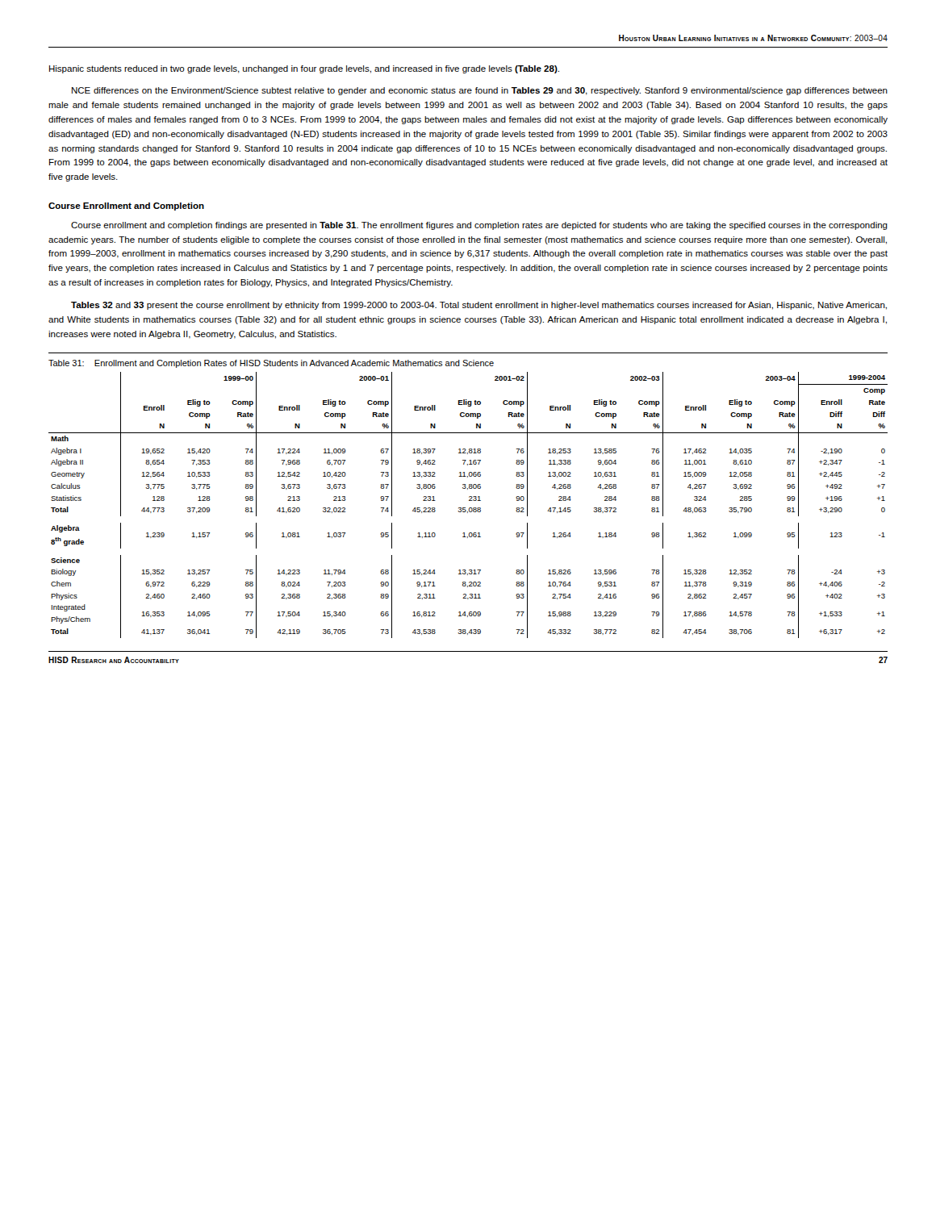Houston Urban Learning Initiatives in a Networked Community: 2003–04
Hispanic students reduced in two grade levels, unchanged in four grade levels, and increased in five grade levels (Table 28).
NCE differences on the Environment/Science subtest relative to gender and economic status are found in Tables 29 and 30, respectively. Stanford 9 environmental/science gap differences between male and female students remained unchanged in the majority of grade levels between 1999 and 2001 as well as between 2002 and 2003 (Table 34). Based on 2004 Stanford 10 results, the gaps differences of males and females ranged from 0 to 3 NCEs. From 1999 to 2004, the gaps between males and females did not exist at the majority of grade levels. Gap differences between economically disadvantaged (ED) and non-economically disadvantaged (N-ED) students increased in the majority of grade levels tested from 1999 to 2001 (Table 35). Similar findings were apparent from 2002 to 2003 as norming standards changed for Stanford 9. Stanford 10 results in 2004 indicate gap differences of 10 to 15 NCEs between economically disadvantaged and non-economically disadvantaged groups. From 1999 to 2004, the gaps between economically disadvantaged and non-economically disadvantaged students were reduced at five grade levels, did not change at one grade level, and increased at five grade levels.
Course Enrollment and Completion
Course enrollment and completion findings are presented in Table 31. The enrollment figures and completion rates are depicted for students who are taking the specified courses in the corresponding academic years. The number of students eligible to complete the courses consist of those enrolled in the final semester (most mathematics and science courses require more than one semester). Overall, from 1999–2003, enrollment in mathematics courses increased by 3,290 students, and in science by 6,317 students. Although the overall completion rate in mathematics courses was stable over the past five years, the completion rates increased in Calculus and Statistics by 1 and 7 percentage points, respectively. In addition, the overall completion rate in science courses increased by 2 percentage points as a result of increases in completion rates for Biology, Physics, and Integrated Physics/Chemistry.
Tables 32 and 33 present the course enrollment by ethnicity from 1999-2000 to 2003-04. Total student enrollment in higher-level mathematics courses increased for Asian, Hispanic, Native American, and White students in mathematics courses (Table 32) and for all student ethnic groups in science courses (Table 33). African American and Hispanic total enrollment indicated a decrease in Algebra I, increases were noted in Algebra II, Geometry, Calculus, and Statistics.
Table 31: Enrollment and Completion Rates of HISD Students in Advanced Academic Mathematics and Science
| | 1999–00 | 2000–01 | 2001–02 | 2002–03 | 2003–04 | 1999-2004 |
| --- | --- | --- | --- | --- | --- | --- |
| | | | | | | | | | | | | | | | | | Comp |
| | Enroll | Elig to Comp | Comp Rate | Enroll | Elig to Comp | Comp Rate | Enroll | Elig to Comp | Comp Rate | Enroll | Elig to Comp | Comp Rate | Enroll | Elig to Comp | Comp Rate | Enroll Diff | Rate Diff |
| | N | N | % | N | N | % | N | N | % | N | N | % | N | N | % | N | % |
| Math | | | | | | | | | | | | | | | | | |
| Algebra I | 19,652 | 15,420 | 74 | 17,224 | 11,009 | 67 | 18,397 | 12,818 | 76 | 18,253 | 13,585 | 76 | 17,462 | 14,035 | 74 | -2,190 | 0 |
| Algebra II | 8,654 | 7,353 | 88 | 7,968 | 6,707 | 79 | 9,462 | 7,167 | 89 | 11,338 | 9,604 | 86 | 11,001 | 8,610 | 87 | +2,347 | -1 |
| Geometry | 12,564 | 10,533 | 83 | 12,542 | 10,420 | 73 | 13,332 | 11,066 | 83 | 13,002 | 10,631 | 81 | 15,009 | 12,058 | 81 | +2,445 | -2 |
| Calculus | 3,775 | 3,775 | 89 | 3,673 | 3,673 | 87 | 3,806 | 3,806 | 89 | 4,268 | 4,268 | 87 | 4,267 | 3,692 | 96 | +492 | +7 |
| Statistics | 128 | 128 | 98 | 213 | 213 | 97 | 231 | 231 | 90 | 284 | 284 | 88 | 324 | 285 | 99 | +196 | +1 |
| Total | 44,773 | 37,209 | 81 | 41,620 | 32,022 | 74 | 45,228 | 35,088 | 82 | 47,145 | 38,372 | 81 | 48,063 | 35,790 | 81 | +3,290 | 0 |
| Algebra 8 th grade | 1,239 | 1,157 | 96 | 1,081 | 1,037 | 95 | 1,110 | 1,061 | 97 | 1,264 | 1,184 | 98 | 1,362 | 1,099 | 95 | 123 | -1 |
| Science | | | | | | | | | | | | | | | | | |
| Biology | 15,352 | 13,257 | 75 | 14,223 | 11,794 | 68 | 15,244 | 13,317 | 80 | 15,826 | 13,596 | 78 | 15,328 | 12,352 | 78 | -24 | +3 |
| Chem | 6,972 | 6,229 | 88 | 8,024 | 7,203 | 90 | 9,171 | 8,202 | 88 | 10,764 | 9,531 | 87 | 11,378 | 9,319 | 86 | +4,406 | -2 |
| Physics | 2,460 | 2,460 | 93 | 2,368 | 2,368 | 89 | 2,311 | 2,311 | 93 | 2,754 | 2,416 | 96 | 2,862 | 2,457 | 96 | +402 | +3 |
| Integrated Phys/Chem | 16,353 | 14,095 | 77 | 17,504 | 15,340 | 66 | 16,812 | 14,609 | 77 | 15,988 | 13,229 | 79 | 17,886 | 14,578 | 78 | +1,533 | +1 |
| Total | 41,137 | 36,041 | 79 | 42,119 | 36,705 | 73 | 43,538 | 38,439 | 72 | 45,332 | 38,772 | 82 | 47,454 | 38,706 | 81 | +6,317 | +2 |
HISD Research and Accountability 27